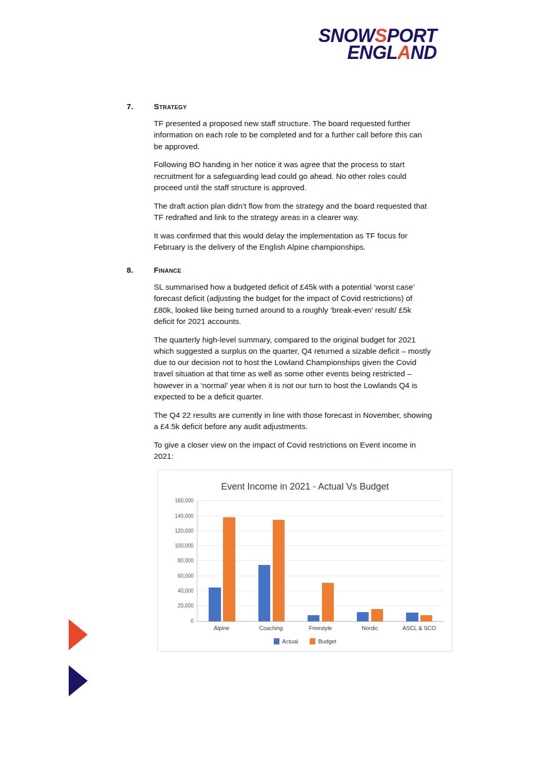SNOWSPORT
ENGLAND
Strategy
TF presented a proposed new staff structure. The board requested further information on each role to be completed and for a further call before this can be approved.
Following BO handing in her notice it was agree that the process to start recruitment for a safeguarding lead could go ahead. No other roles could proceed until the staff structure is approved.
The draft action plan didn’t flow from the strategy and the board requested that TF redrafted and link to the strategy areas in a clearer way.
It was confirmed that this would delay the implementation as TF focus for February is the delivery of the English Alpine championships.
Finance
SL summarised how a budgeted deficit of £45k with a potential ‘worst case’ forecast deficit (adjusting the budget for the impact of Covid restrictions) of £80k, looked like being turned around to a roughly ‘break-even’ result/ £5k deficit for 2021 accounts.
The quarterly high-level summary, compared to the original budget for 2021 which suggested a surplus on the quarter, Q4 returned a sizable deficit – mostly due to our decision not to host the Lowland Championships given the Covid travel situation at that time as well as some other events being restricted – however in a ‘normal’ year when it is not our turn to host the Lowlands Q4 is expected to be a deficit quarter.
The Q4 22 results are currently in line with those forecast in November, showing a £4.5k deficit before any audit adjustments.
To give a closer view on the impact of Covid restrictions on Event income in 2021:
Event Income in 2021 - Actual Vs Budget
160,000
140,000
120,000
100,000
80,000
60,000
40,000
20,000
0
Alpine Coaching Freestyle Nordic ASCL & SCO
Actual Budget